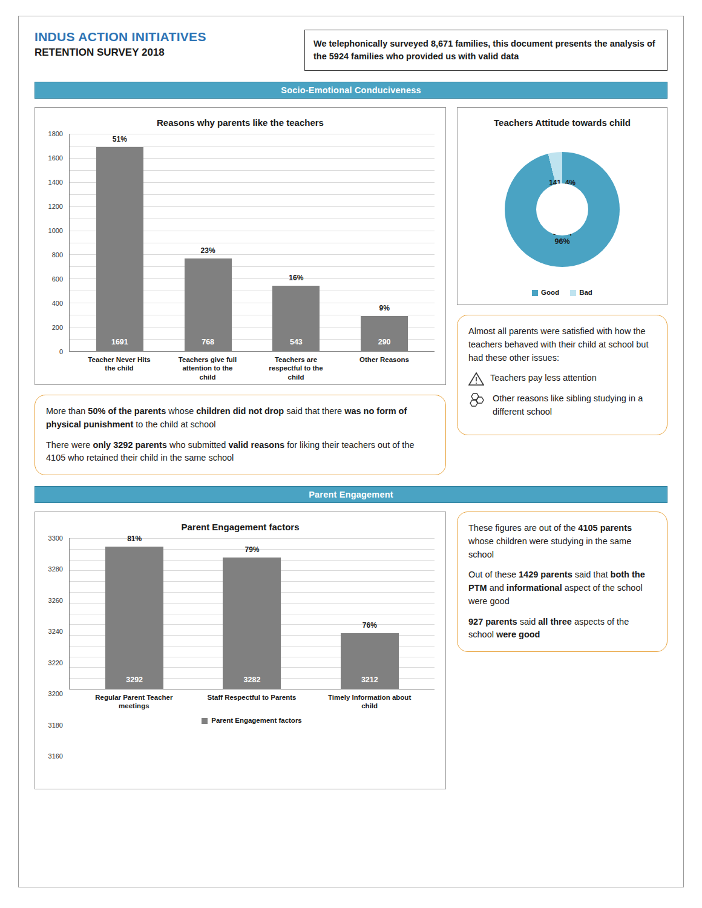INDUS ACTION INITIATIVES
RETENTION SURVEY 2018
We telephonically surveyed 8,671 families, this document presents the analysis of the 5924 families who provided us with valid data
Socio-Emotional Conduciveness
Reasons why parents like the teachers
1800 1600 1400 1200 1000 800 600 400 200 0
51%
1691
23%
768
16%
543
9%
290
Teacher Never Hits the child
Teachers give full attention to the child
Teachers are respectful to the child
Other Reasons
More than 50% of the parents whose children did not drop said that there was no form of physical punishment to the child at school
There were only 3292 parents who submitted valid reasons for liking their teachers out of the 4105 who retained their child in the same school
Teachers Attitude towards child
141, 4%
3303,
96%
Good Bad
Almost all parents were satisfied with how the teachers behaved with their child at school but had these other issues:
Teachers pay less attention
Other reasons like sibling studying in a different school
Parent Engagement
Parent Engagement factors
3300 3280 3260 3240 3220 3200 3180 3160
81%
3292
79%
3282
76%
3212
Regular Parent Teacher meetings
Staff Respectful to Parents
Timely Information about child
Parent Engagement factors
These figures are out of the 4105 parents whose children were studying in the same school
Out of these 1429 parents said that both the PTM and informational aspect of the school were good
927 parents said all three aspects of the school were good